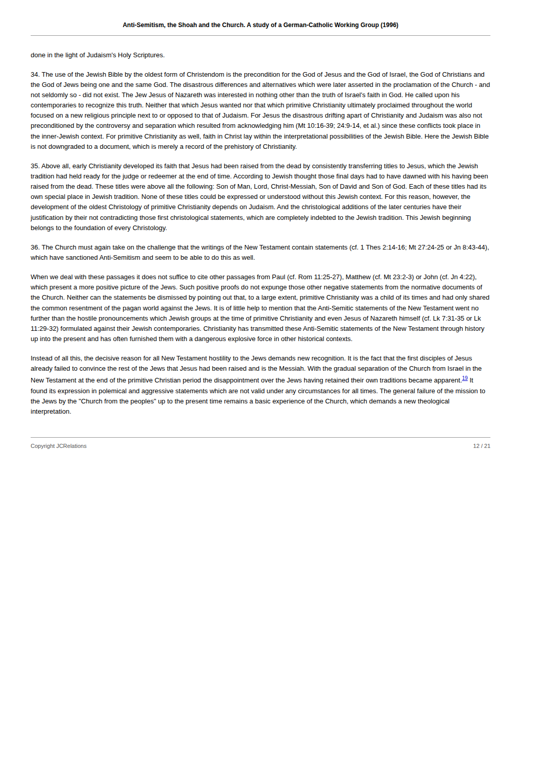Anti-Semitism, the Shoah and the Church. A study of a German-Catholic Working Group (1996)
done in the light of Judaism's Holy Scriptures.
34. The use of the Jewish Bible by the oldest form of Christendom is the precondition for the God of Jesus and the God of Israel, the God of Christians and the God of Jews being one and the same God. The disastrous differences and alternatives which were later asserted in the proclamation of the Church - and not seldomly so - did not exist. The Jew Jesus of Nazareth was interested in nothing other than the truth of Israel's faith in God. He called upon his contemporaries to recognize this truth. Neither that which Jesus wanted nor that which primitive Christianity ultimately proclaimed throughout the world focused on a new religious principle next to or opposed to that of Judaism. For Jesus the disastrous drifting apart of Christianity and Judaism was also not preconditioned by the controversy and separation which resulted from acknowledging him (Mt 10:16-39; 24:9-14, et al.) since these conflicts took place in the inner-Jewish context. For primitive Christianity as well, faith in Christ lay within the interpretational possibilities of the Jewish Bible. Here the Jewish Bible is not downgraded to a document, which is merely a record of the prehistory of Christianity.
35. Above all, early Christianity developed its faith that Jesus had been raised from the dead by consistently transferring titles to Jesus, which the Jewish tradition had held ready for the judge or redeemer at the end of time. According to Jewish thought those final days had to have dawned with his having been raised from the dead. These titles were above all the following: Son of Man, Lord, Christ-Messiah, Son of David and Son of God. Each of these titles had its own special place in Jewish tradition. None of these titles could be expressed or understood without this Jewish context. For this reason, however, the development of the oldest Christology of primitive Christianity depends on Judaism. And the christological additions of the later centuries have their justification by their not contradicting those first christological statements, which are completely indebted to the Jewish tradition. This Jewish beginning belongs to the foundation of every Christology.
36. The Church must again take on the challenge that the writings of the New Testament contain statements (cf. 1 Thes 2:14-16; Mt 27:24-25 or Jn 8:43-44), which have sanctioned Anti-Semitism and seem to be able to do this as well.
When we deal with these passages it does not suffice to cite other passages from Paul (cf. Rom 11:25-27), Matthew (cf. Mt 23:2-3) or John (cf. Jn 4:22), which present a more positive picture of the Jews. Such positive proofs do not expunge those other negative statements from the normative documents of the Church. Neither can the statements be dismissed by pointing out that, to a large extent, primitive Christianity was a child of its times and had only shared the common resentment of the pagan world against the Jews. It is of little help to mention that the Anti-Semitic statements of the New Testament went no further than the hostile pronouncements which Jewish groups at the time of primitive Christianity and even Jesus of Nazareth himself (cf. Lk 7:31-35 or Lk 11:29-32) formulated against their Jewish contemporaries. Christianity has transmitted these Anti-Semitic statements of the New Testament through history up into the present and has often furnished them with a dangerous explosive force in other historical contexts.
Instead of all this, the decisive reason for all New Testament hostility to the Jews demands new recognition. It is the fact that the first disciples of Jesus already failed to convince the rest of the Jews that Jesus had been raised and is the Messiah. With the gradual separation of the Church from Israel in the New Testament at the end of the primitive Christian period the disappointment over the Jews having retained their own traditions became apparent.19 It found its expression in polemical and aggressive statements which are not valid under any circumstances for all times. The general failure of the mission to the Jews by the "Church from the peoples" up to the present time remains a basic experience of the Church, which demands a new theological interpretation.
Copyright JCRelations 12 / 21